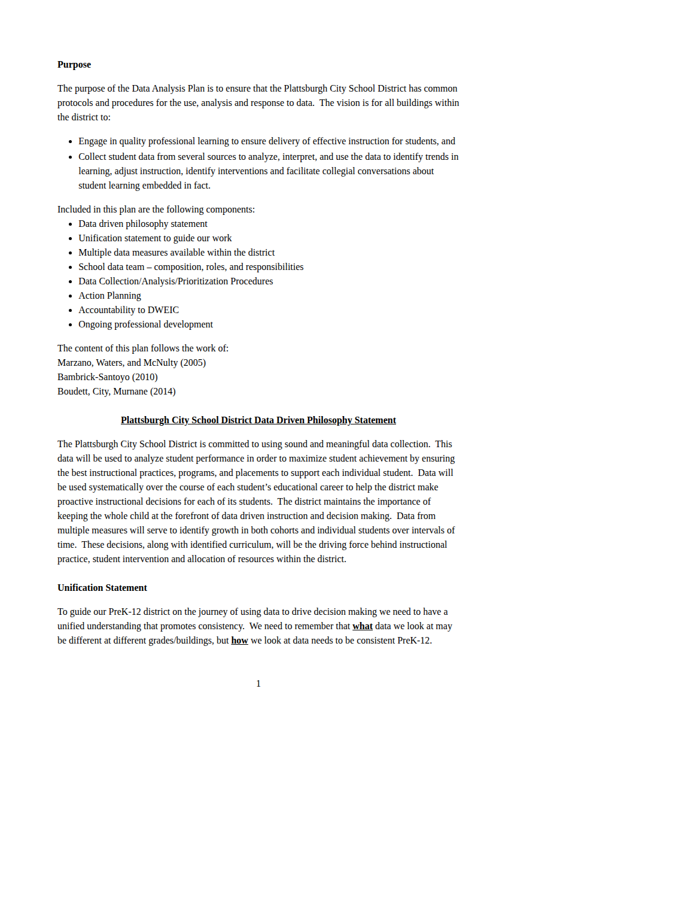Purpose
The purpose of the Data Analysis Plan is to ensure that the Plattsburgh City School District has common protocols and procedures for the use, analysis and response to data. The vision is for all buildings within the district to:
Engage in quality professional learning to ensure delivery of effective instruction for students, and
Collect student data from several sources to analyze, interpret, and use the data to identify trends in learning, adjust instruction, identify interventions and facilitate collegial conversations about student learning embedded in fact.
Included in this plan are the following components:
Data driven philosophy statement
Unification statement to guide our work
Multiple data measures available within the district
School data team – composition, roles, and responsibilities
Data Collection/Analysis/Prioritization Procedures
Action Planning
Accountability to DWEIC
Ongoing professional development
The content of this plan follows the work of:
Marzano, Waters, and McNulty (2005)
Bambrick-Santoyo (2010)
Boudett, City, Murnane (2014)
Plattsburgh City School District Data Driven Philosophy Statement
The Plattsburgh City School District is committed to using sound and meaningful data collection. This data will be used to analyze student performance in order to maximize student achievement by ensuring the best instructional practices, programs, and placements to support each individual student. Data will be used systematically over the course of each student’s educational career to help the district make proactive instructional decisions for each of its students. The district maintains the importance of keeping the whole child at the forefront of data driven instruction and decision making. Data from multiple measures will serve to identify growth in both cohorts and individual students over intervals of time. These decisions, along with identified curriculum, will be the driving force behind instructional practice, student intervention and allocation of resources within the district.
Unification Statement
To guide our PreK-12 district on the journey of using data to drive decision making we need to have a unified understanding that promotes consistency. We need to remember that what data we look at may be different at different grades/buildings, but how we look at data needs to be consistent PreK-12.
1